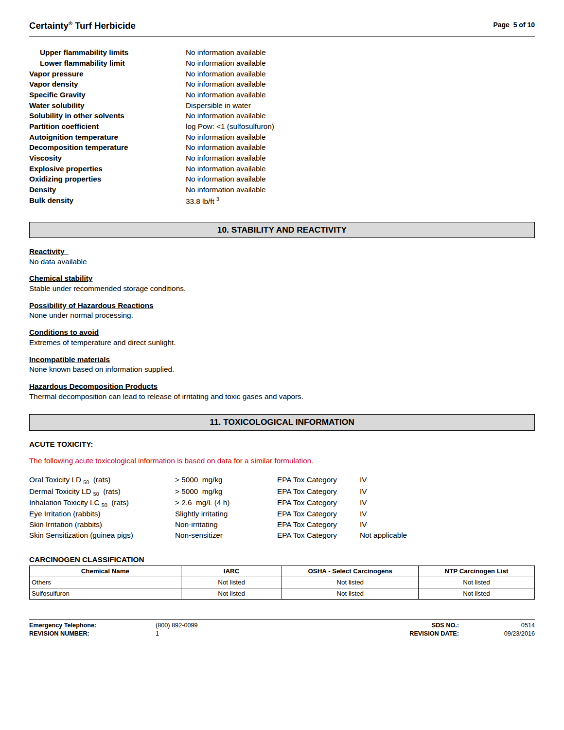Certainty® Turf Herbicide
Page 5 of 10
| Upper flammability limits | No information available |
| Lower flammability limit | No information available |
| Vapor pressure | No information available |
| Vapor density | No information available |
| Specific Gravity | No information available |
| Water solubility | Dispersible in water |
| Solubility in other solvents | No information available |
| Partition coefficient | log Pow: <1 (sulfosulfuron) |
| Autoignition temperature | No information available |
| Decomposition temperature | No information available |
| Viscosity | No information available |
| Explosive properties | No information available |
| Oxidizing properties | No information available |
| Density | No information available |
| Bulk density | 33.8 lb/ft 3 |
10. STABILITY AND REACTIVITY
Reactivity
No data available
Chemical stability
Stable under recommended storage conditions.
Possibility of Hazardous Reactions
None under normal processing.
Conditions to avoid
Extremes of temperature and direct sunlight.
Incompatible materials
None known based on information supplied.
Hazardous Decomposition Products
Thermal decomposition can lead to release of irritating and toxic gases and vapors.
11. TOXICOLOGICAL INFORMATION
ACUTE TOXICITY:
The following acute toxicological information is based on data for a similar formulation.
| Oral Toxicity LD 50 (rats) | > 5000 mg/kg | EPA Tox Category | IV |
| Dermal Toxicity LD 50 (rats) | > 5000 mg/kg | EPA Tox Category | IV |
| Inhalation Toxicity LC 50 (rats) | > 2.6 mg/L (4 h) | EPA Tox Category | IV |
| Eye Irritation (rabbits) | Slightly irritating | EPA Tox Category | IV |
| Skin Irritation (rabbits) | Non-irritating | EPA Tox Category | IV |
| Skin Sensitization (guinea pigs) | Non-sensitizer | EPA Tox Category | Not applicable |
CARCINOGEN CLASSIFICATION
| Chemical Name | IARC | OSHA - Select Carcinogens | NTP Carcinogen List |
| --- | --- | --- | --- |
| Others | Not listed | Not listed | Not listed |
| Sulfosulfuron | Not listed | Not listed | Not listed |
| Emergency Telephone: | (800) 892-0099 | SDS NO.: | 0514 |
| REVISION NUMBER: | 1 | REVISION DATE: | 09/23/2016 |